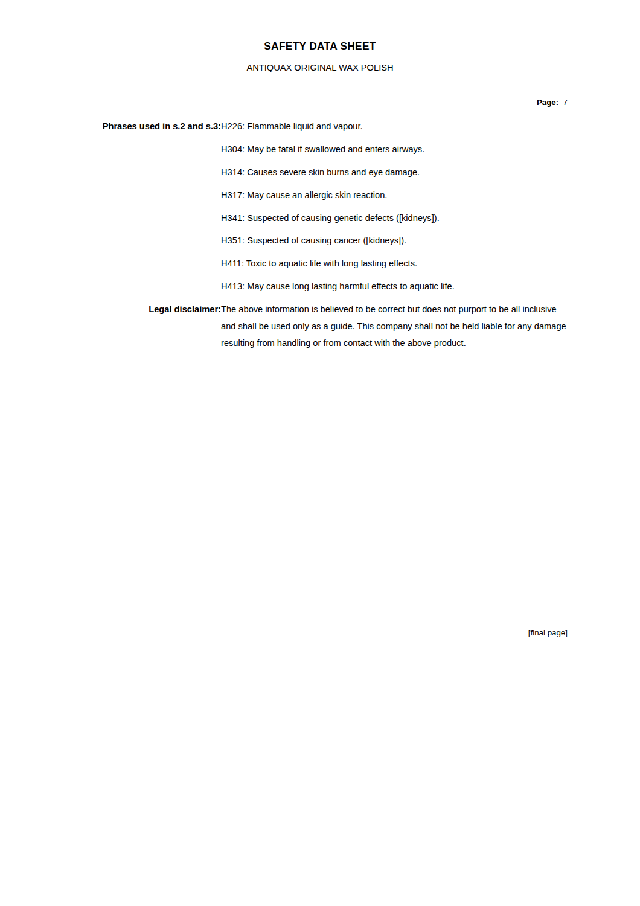SAFETY DATA SHEET
ANTIQUAX ORIGINAL WAX POLISH
Page: 7
| Phrases used in s.2 and s.3: | H226: Flammable liquid and vapour. H304: May be fatal if swallowed and enters airways. H314: Causes severe skin burns and eye damage. H317: May cause an allergic skin reaction. H341: Suspected of causing genetic defects ([kidneys]). H351: Suspected of causing cancer ([kidneys]). H411: Toxic to aquatic life with long lasting effects. H413: May cause long lasting harmful effects to aquatic life. |
| Legal disclaimer: | The above information is believed to be correct but does not purport to be all inclusive and shall be used only as a guide. This company shall not be held liable for any damage resulting from handling or from contact with the above product. |
[final page]